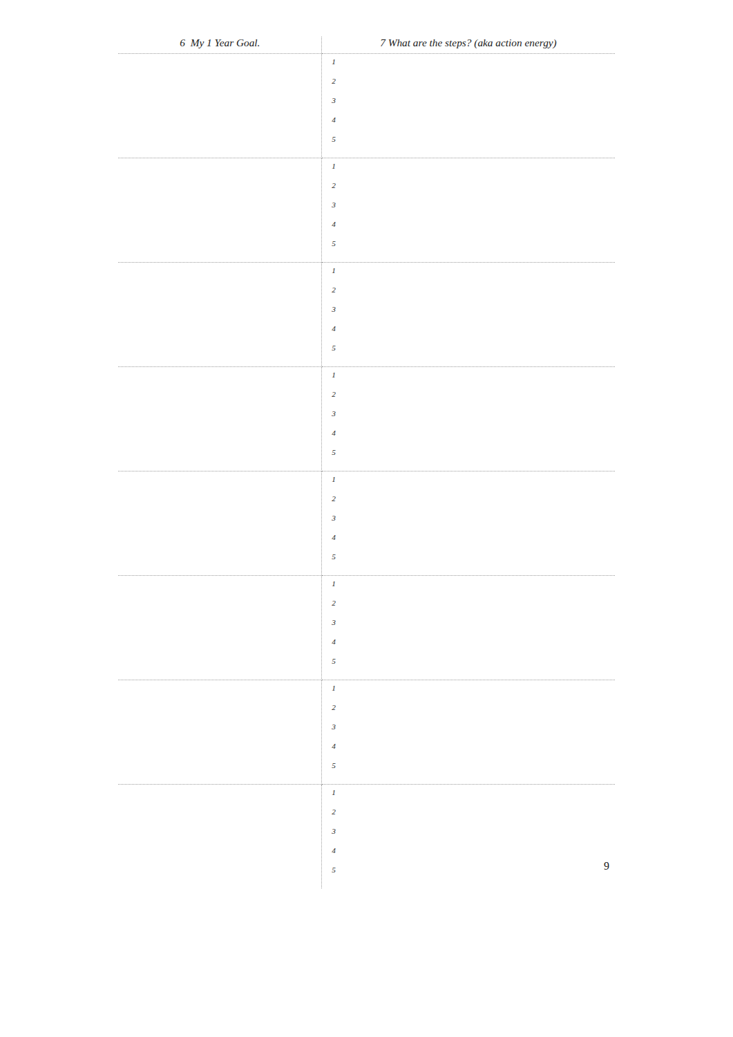| 6 My 1 Year Goal. | 7 What are the steps? (aka action energy) |
| --- | --- |
| | 1 2 3 4 5 |
| | 1 2 3 4 5 |
| | 1 2 3 4 5 |
| | 1 2 3 4 5 |
| | 1 2 3 4 5 |
| | 1 2 3 4 5 |
| | 1 2 3 4 5 |
| | 1 2 3 4 5 |
9